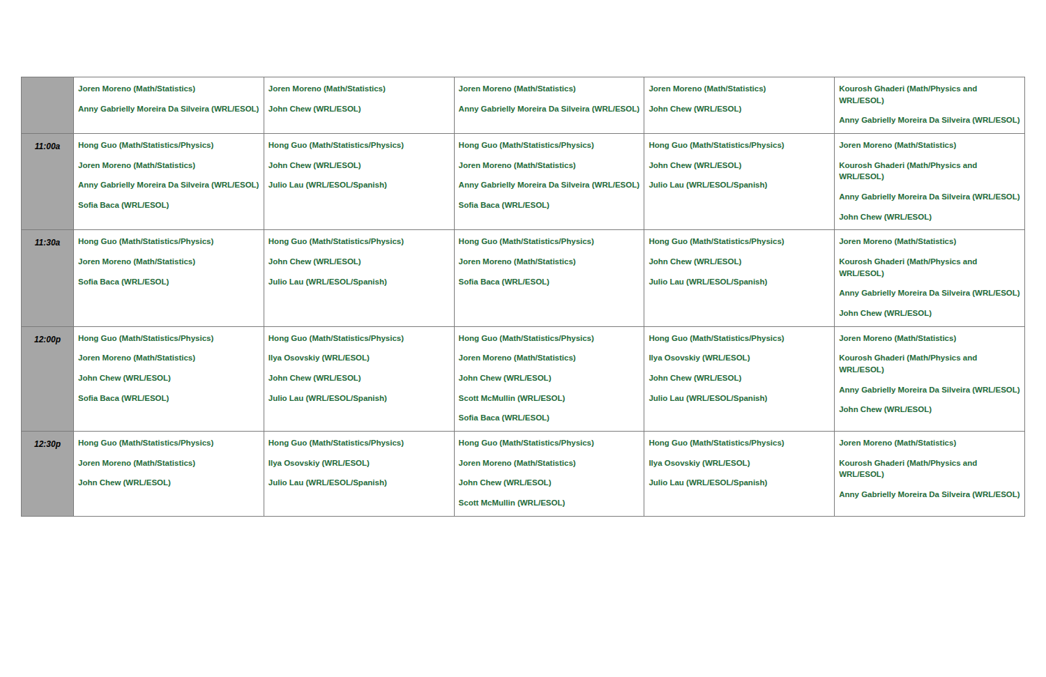| | Joren Moreno (Math/Statistics) Anny Gabrielly Moreira Da Silveira (WRL/ESOL) | Joren Moreno (Math/Statistics) John Chew (WRL/ESOL) | Joren Moreno (Math/Statistics) Anny Gabrielly Moreira Da Silveira (WRL/ESOL) | Joren Moreno (Math/Statistics) John Chew (WRL/ESOL) | Kourosh Ghaderi (Math/Physics and WRL/ESOL) Anny Gabrielly Moreira Da Silveira (WRL/ESOL) |
| 11:00a | Hong Guo (Math/Statistics/Physics) Joren Moreno (Math/Statistics) Anny Gabrielly Moreira Da Silveira (WRL/ESOL) Sofia Baca (WRL/ESOL) | Hong Guo (Math/Statistics/Physics) John Chew (WRL/ESOL) Julio Lau (WRL/ESOL/Spanish) | Hong Guo (Math/Statistics/Physics) Joren Moreno (Math/Statistics) Anny Gabrielly Moreira Da Silveira (WRL/ESOL) Sofia Baca (WRL/ESOL) | Hong Guo (Math/Statistics/Physics) John Chew (WRL/ESOL) Julio Lau (WRL/ESOL/Spanish) | Joren Moreno (Math/Statistics) Kourosh Ghaderi (Math/Physics and WRL/ESOL) Anny Gabrielly Moreira Da Silveira (WRL/ESOL) John Chew (WRL/ESOL) |
| 11:30a | Hong Guo (Math/Statistics/Physics) Joren Moreno (Math/Statistics) Sofia Baca (WRL/ESOL) | Hong Guo (Math/Statistics/Physics) John Chew (WRL/ESOL) Julio Lau (WRL/ESOL/Spanish) | Hong Guo (Math/Statistics/Physics) Joren Moreno (Math/Statistics) Sofia Baca (WRL/ESOL) | Hong Guo (Math/Statistics/Physics) John Chew (WRL/ESOL) Julio Lau (WRL/ESOL/Spanish) | Joren Moreno (Math/Statistics) Kourosh Ghaderi (Math/Physics and WRL/ESOL) Anny Gabrielly Moreira Da Silveira (WRL/ESOL) John Chew (WRL/ESOL) |
| 12:00p | Hong Guo (Math/Statistics/Physics) Joren Moreno (Math/Statistics) John Chew (WRL/ESOL) Sofia Baca (WRL/ESOL) | Hong Guo (Math/Statistics/Physics) Ilya Osovskiy (WRL/ESOL) John Chew (WRL/ESOL) Julio Lau (WRL/ESOL/Spanish) | Hong Guo (Math/Statistics/Physics) Joren Moreno (Math/Statistics) John Chew (WRL/ESOL) Scott McMullin (WRL/ESOL) Sofia Baca (WRL/ESOL) | Hong Guo (Math/Statistics/Physics) Ilya Osovskiy (WRL/ESOL) John Chew (WRL/ESOL) Julio Lau (WRL/ESOL/Spanish) | Joren Moreno (Math/Statistics) Kourosh Ghaderi (Math/Physics and WRL/ESOL) Anny Gabrielly Moreira Da Silveira (WRL/ESOL) John Chew (WRL/ESOL) |
| 12:30p | Hong Guo (Math/Statistics/Physics) Joren Moreno (Math/Statistics) John Chew (WRL/ESOL) | Hong Guo (Math/Statistics/Physics) Ilya Osovskiy (WRL/ESOL) Julio Lau (WRL/ESOL/Spanish) | Hong Guo (Math/Statistics/Physics) Joren Moreno (Math/Statistics) John Chew (WRL/ESOL) Scott McMullin (WRL/ESOL) | Hong Guo (Math/Statistics/Physics) Ilya Osovskiy (WRL/ESOL) Julio Lau (WRL/ESOL/Spanish) | Joren Moreno (Math/Statistics) Kourosh Ghaderi (Math/Physics and WRL/ESOL) Anny Gabrielly Moreira Da Silveira (WRL/ESOL) |